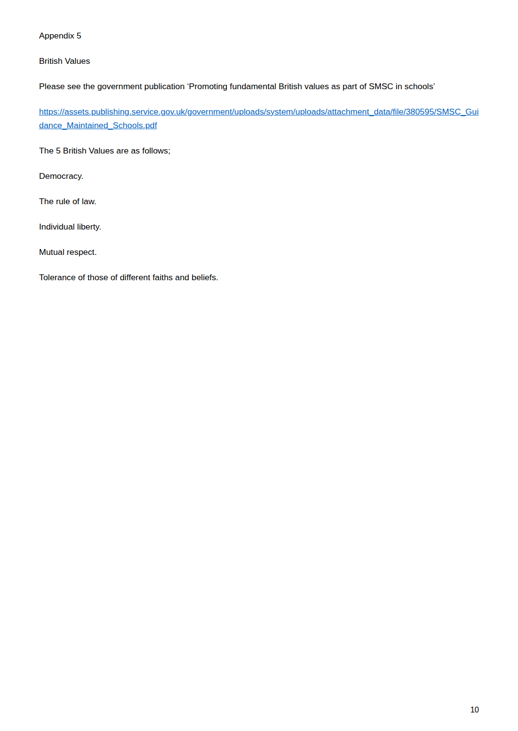Appendix 5
British Values
Please see the government publication ‘Promoting fundamental British values as part of SMSC in schools’
https://assets.publishing.service.gov.uk/government/uploads/system/uploads/attachment_data/file/380595/SMSC_Guidance_Maintained_Schools.pdf
The 5 British Values are as follows;
Democracy.
The rule of law.
Individual liberty.
Mutual respect.
Tolerance of those of different faiths and beliefs.
10